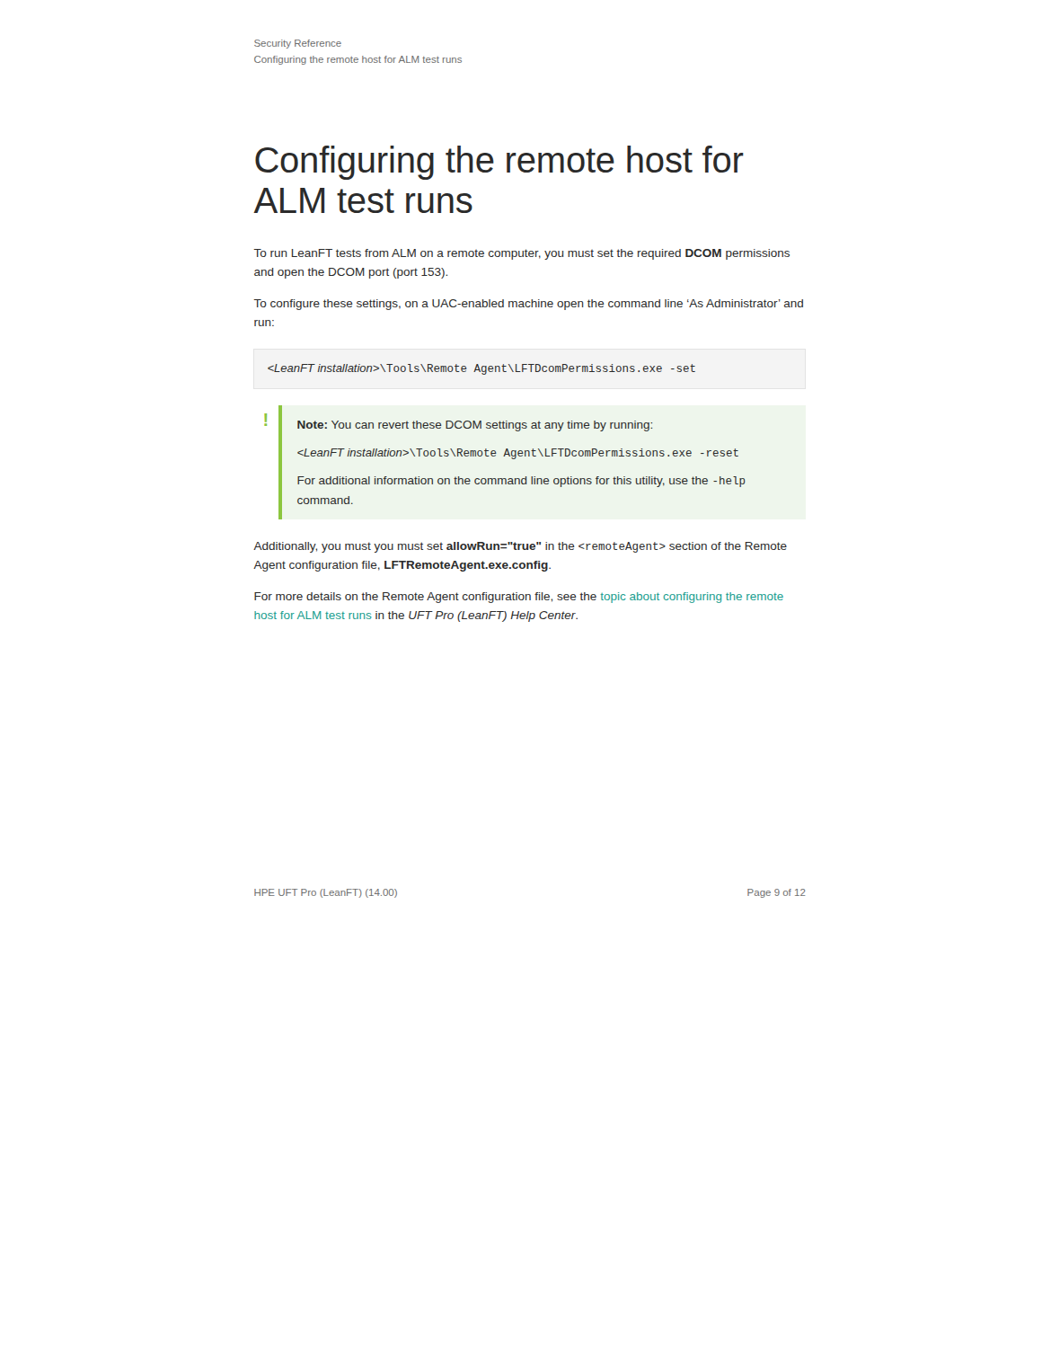Security Reference Configuring the remote host for ALM test runs
Configuring the remote host for ALM test runs
To run LeanFT tests from ALM on a remote computer, you must set the required DCOM permissions and open the DCOM port (port 153).
To configure these settings, on a UAC-enabled machine open the command line ‘As Administrator’ and run:
<LeanFT installation>\Tools\Remote Agent\LFTDcomPermissions.exe -set
!
Note: You can revert these DCOM settings at any time by running:
<LeanFT installation>\Tools\Remote Agent\LFTDcomPermissions.exe -reset
For additional information on the command line options for this utility, use the -help command.
Additionally, you must you must set allowRun="true" in the <remoteAgent> section of the Remote Agent configuration file, LFTRemoteAgent.exe.config.
For more details on the Remote Agent configuration file, see the topic about configuring the remote host for ALM test runs in the UFT Pro (LeanFT) Help Center.
HPE UFT Pro (LeanFT) (14.00) Page 9 of 12